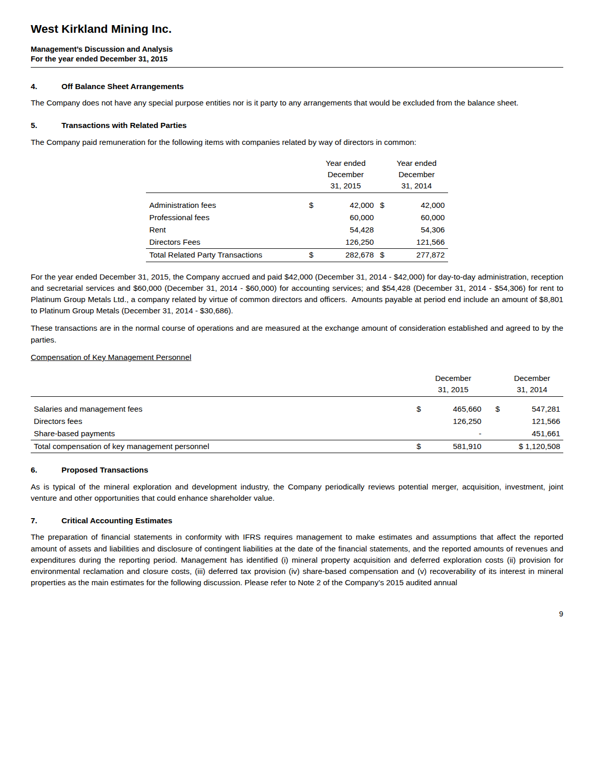West Kirkland Mining Inc.
Management’s Discussion and Analysis
For the year ended December 31, 2015
4. Off Balance Sheet Arrangements
The Company does not have any special purpose entities nor is it party to any arrangements that would be excluded from the balance sheet.
5. Transactions with Related Parties
The Company paid remuneration for the following items with companies related by way of directors in common:
| | | Year ended December 31, 2015 | | Year ended December 31, 2014 |
| --- | --- | --- | --- | --- |
| Administration fees | $ | 42,000 | $ | 42,000 |
| Professional fees | | 60,000 | | 60,000 |
| Rent | | 54,428 | | 54,306 |
| Directors Fees | | 126,250 | | 121,566 |
| Total Related Party Transactions | $ | 282,678 | $ | 277,872 |
For the year ended December 31, 2015, the Company accrued and paid $42,000 (December 31, 2014 - $42,000) for day-to-day administration, reception and secretarial services and $60,000 (December 31, 2014 - $60,000) for accounting services; and $54,428 (December 31, 2014 - $54,306) for rent to Platinum Group Metals Ltd., a company related by virtue of common directors and officers. Amounts payable at period end include an amount of $8,801 to Platinum Group Metals (December 31, 2014 - $30,686).
These transactions are in the normal course of operations and are measured at the exchange amount of consideration established and agreed to by the parties.
Compensation of Key Management Personnel
| | | December 31, 2015 | | December 31, 2014 |
| --- | --- | --- | --- | --- |
| Salaries and management fees | $ | 465,660 | $ | 547,281 |
| Directors fees | | 126,250 | | 121,566 |
| Share-based payments | | - | | 451,661 |
| Total compensation of key management personnel | $ | 581,910 | | $ 1,120,508 |
6. Proposed Transactions
As is typical of the mineral exploration and development industry, the Company periodically reviews potential merger, acquisition, investment, joint venture and other opportunities that could enhance shareholder value.
7. Critical Accounting Estimates
The preparation of financial statements in conformity with IFRS requires management to make estimates and assumptions that affect the reported amount of assets and liabilities and disclosure of contingent liabilities at the date of the financial statements, and the reported amounts of revenues and expenditures during the reporting period. Management has identified (i) mineral property acquisition and deferred exploration costs (ii) provision for environmental reclamation and closure costs, (iii) deferred tax provision (iv) share-based compensation and (v) recoverability of its interest in mineral properties as the main estimates for the following discussion. Please refer to Note 2 of the Company’s 2015 audited annual
9